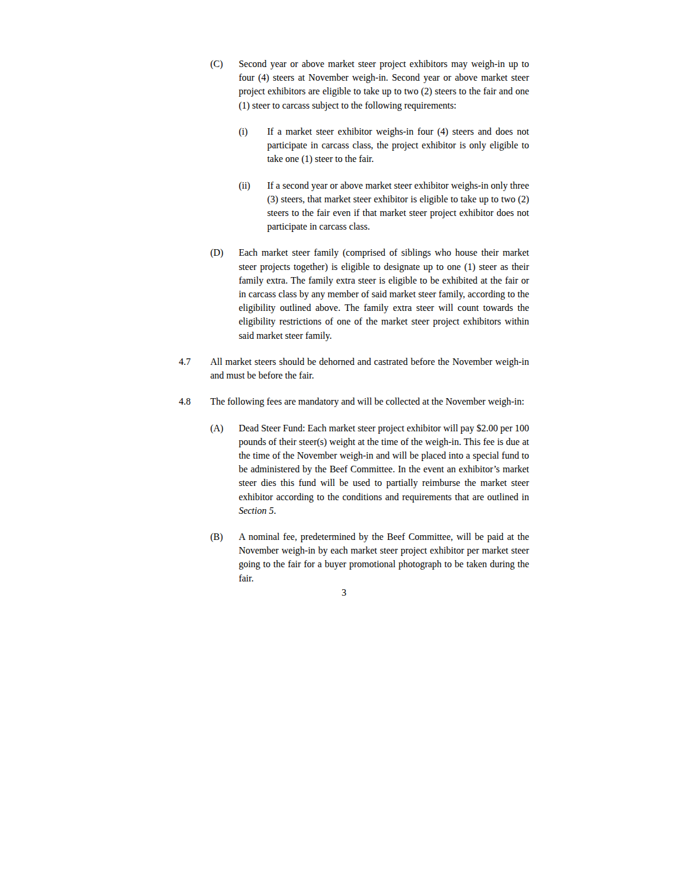(C)
Second year or above market steer project exhibitors may weigh-in up to four (4) steers at November weigh-in. Second year or above market steer project exhibitors are eligible to take up to two (2) steers to the fair and one (1) steer to carcass subject to the following requirements:
(i)
If a market steer exhibitor weighs-in four (4) steers and does not participate in carcass class, the project exhibitor is only eligible to take one (1) steer to the fair.
(ii)
If a second year or above market steer exhibitor weighs-in only three (3) steers, that market steer exhibitor is eligible to take up to two (2) steers to the fair even if that market steer project exhibitor does not participate in carcass class.
(D)
Each market steer family (comprised of siblings who house their market steer projects together) is eligible to designate up to one (1) steer as their family extra. The family extra steer is eligible to be exhibited at the fair or in carcass class by any member of said market steer family, according to the eligibility outlined above. The family extra steer will count towards the eligibility restrictions of one of the market steer project exhibitors within said market steer family.
4.7
All market steers should be dehorned and castrated before the November weigh-in and must be before the fair.
4.8
The following fees are mandatory and will be collected at the November weigh-in:
(A)
Dead Steer Fund: Each market steer project exhibitor will pay $2.00 per 100 pounds of their steer(s) weight at the time of the weigh-in. This fee is due at the time of the November weigh-in and will be placed into a special fund to be administered by the Beef Committee. In the event an exhibitor’s market steer dies this fund will be used to partially reimburse the market steer exhibitor according to the conditions and requirements that are outlined in Section 5.
(B)
A nominal fee, predetermined by the Beef Committee, will be paid at the November weigh-in by each market steer project exhibitor per market steer going to the fair for a buyer promotional photograph to be taken during the fair.
3